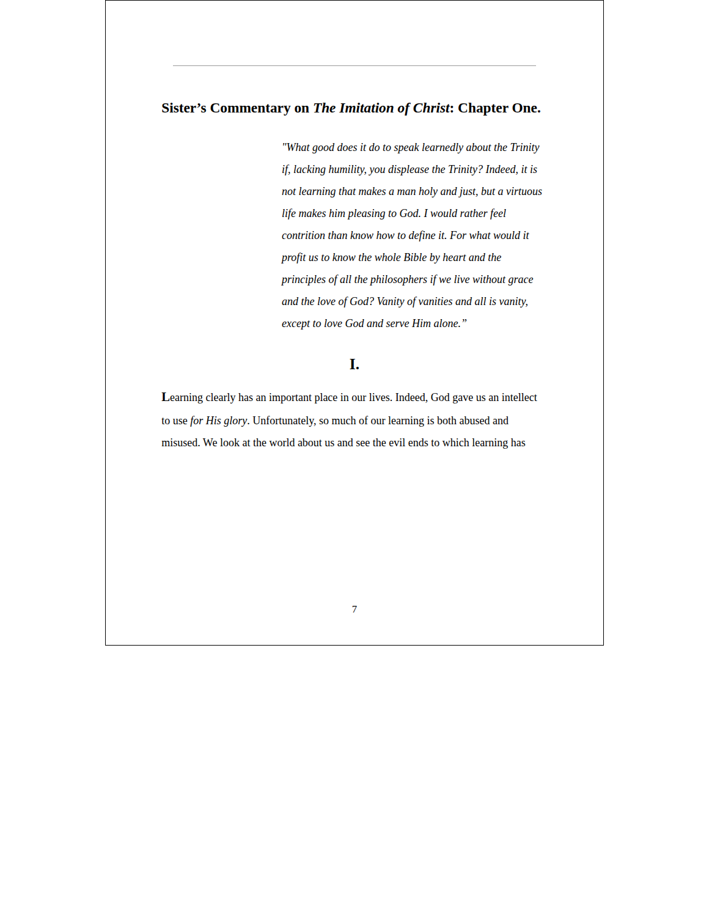Sister’s Commentary on The Imitation of Christ: Chapter One.
"What good does it do to speak learnedly about the Trinity if, lacking humility, you displease the Trinity? Indeed, it is not learning that makes a man holy and just, but a virtuous life makes him pleasing to God. I would rather feel contrition than know how to define it. For what would it profit us to know the whole Bible by heart and the principles of all the philosophers if we live without grace and the love of God? Vanity of vanities and all is vanity, except to love God and serve Him alone.”
I.
Learning clearly has an important place in our lives. Indeed, God gave us an intellect to use for His glory. Unfortunately, so much of our learning is both abused and misused. We look at the world about us and see the evil ends to which learning has
7